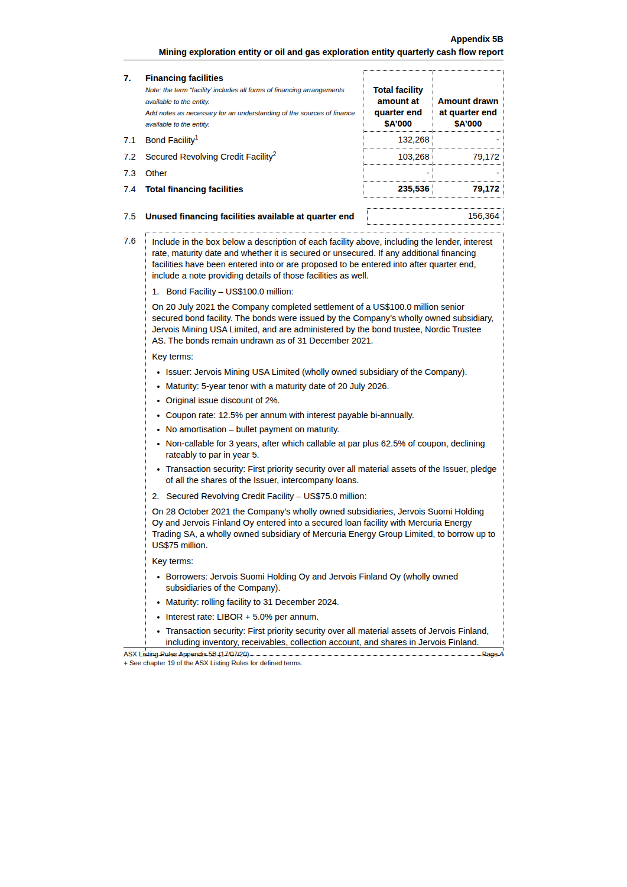Appendix 5B
Mining exploration entity or oil and gas exploration entity quarterly cash flow report
| 7. | Financing facilities Note: the term “facility’ includes all forms of financing arrangements available to the entity. Add notes as necessary for an understanding of the sources of finance available to the entity. | Total facility amount at quarter end $A’000 | Amount drawn at quarter end $A’000 |
| 7.1 | Bond Facility 1 | 132,268 | - |
| 7.2 | Secured Revolving Credit Facility 2 | 103,268 | 79,172 |
| 7.3 | Other | - | - |
| 7.4 | Total financing facilities | 235,536 | 79,172 |
| 7.5 | Unused financing facilities available at quarter end | 156,364 |
| 7.6 | Include in the box below a description of each facility above, including the lender, interest rate, maturity date and whether it is secured or unsecured. If any additional financing facilities have been entered into or are proposed to be entered into after quarter end, include a note providing details of those facilities as well. 1. Bond Facility – US$100.0 million: On 20 July 2021 the Company completed settlement of a US$100.0 million senior secured bond facility. The bonds were issued by the Company’s wholly owned subsidiary, Jervois Mining USA Limited, and are administered by the bond trustee, Nordic Trustee AS. The bonds remain undrawn as of 31 December 2021. Key terms: Issuer: Jervois Mining USA Limited (wholly owned subsidiary of the Company). Maturity: 5-year tenor with a maturity date of 20 July 2026. Original issue discount of 2%. Coupon rate: 12.5% per annum with interest payable bi-annually. No amortisation – bullet payment on maturity. Non-callable for 3 years, after which callable at par plus 62.5% of coupon, declining rateably to par in year 5. Transaction security: First priority security over all material assets of the Issuer, pledge of all the shares of the Issuer, intercompany loans. 2. Secured Revolving Credit Facility – US$75.0 million: On 28 October 2021 the Company’s wholly owned subsidiaries, Jervois Suomi Holding Oy and Jervois Finland Oy entered into a secured loan facility with Mercuria Energy Trading SA, a wholly owned subsidiary of Mercuria Energy Group Limited, to borrow up to US$75 million. Key terms: Borrowers: Jervois Suomi Holding Oy and Jervois Finland Oy (wholly owned subsidiaries of the Company). Maturity: rolling facility to 31 December 2024. Interest rate: LIBOR + 5.0% per annum. Transaction security: First priority security over all material assets of Jervois Finland, including inventory, receivables, collection account, and shares in Jervois Finland. |
ASX Listing Rules Appendix 5B (17/07/20) Page 4
+ See chapter 19 of the ASX Listing Rules for defined terms.